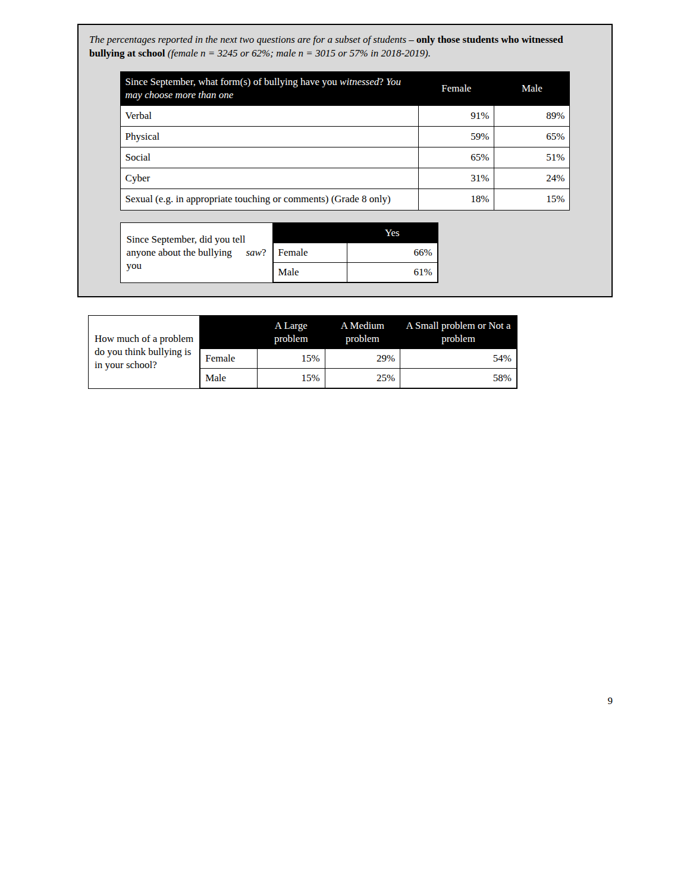The percentages reported in the next two questions are for a subset of students – only those students who witnessed bullying at school (female n = 3245 or 62%; male n = 3015 or 57% in 2018-2019).
| Since September, what form(s) of bullying have you witnessed ? You may choose more than one | Female | Male |
| --- | --- | --- |
| Verbal | 91% | 89% |
| Physical | 59% | 65% |
| Social | 65% | 51% |
| Cyber | 31% | 24% |
| Sexual (e.g. in appropriate touching or comments) (Grade 8 only) | 18% | 15% |
Since September, did you tell anyone about the bullying you saw?
| | Yes |
| --- | --- |
| Female | 66% |
| Male | 61% |
How much of a problem do you think bullying is in your school?
| | A Large problem | A Medium problem | A Small problem or Not a problem |
| --- | --- | --- | --- |
| Female | 15% | 29% | 54% |
| Male | 15% | 25% | 58% |
9